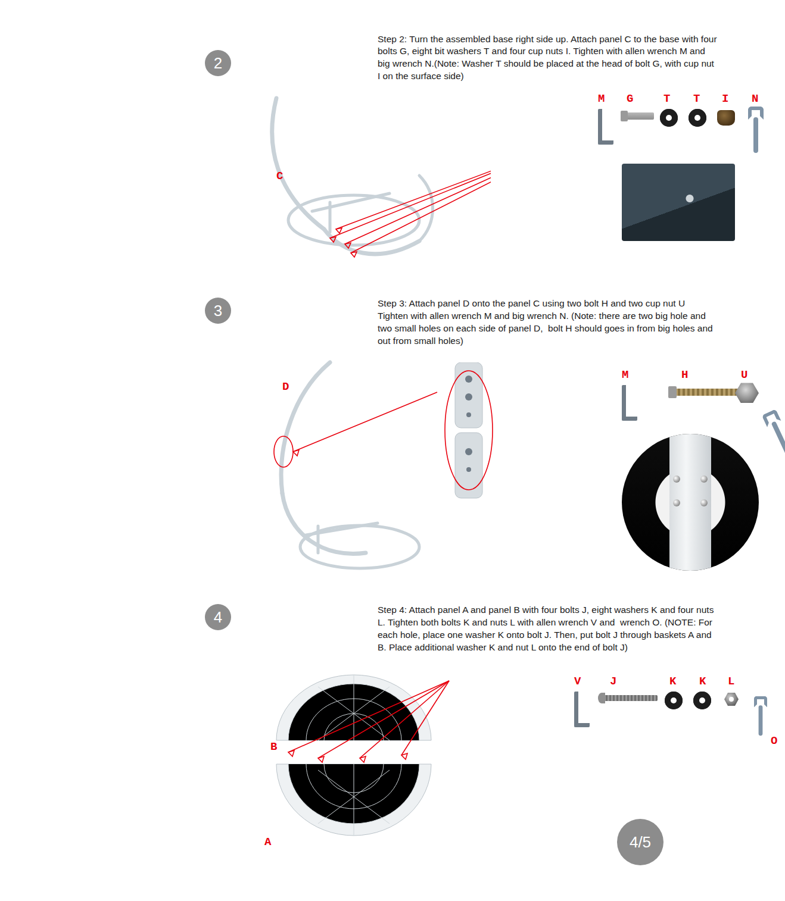2
Step 2: Turn the assembled base right side up. Attach panel C to the base with four bolts G, eight bit washers T and four cup nuts I. Tighten with allen wrench M and big wrench N.(Note: Washer T should be placed at the head of bolt G, with cup nut I on the surface side)
C
M G T T I N
3
Step 3: Attach panel D onto the panel C using two bolt H and two cup nut U Tighten with allen wrench M and big wrench N. (Note: there are two big hole and two small holes on each side of panel D, bolt H should goes in from big holes and out from small holes)
D
M H U N
4
Step 4: Attach panel A and panel B with four bolts J, eight washers K and four nuts L. Tighten both bolts K and nuts L with allen wrench V and wrench O. (NOTE: For each hole, place one washer K onto bolt J. Then, put bolt J through baskets A and B. Place additional washer K and nut L onto the end of bolt J)
B A
V J K K L O
4/5